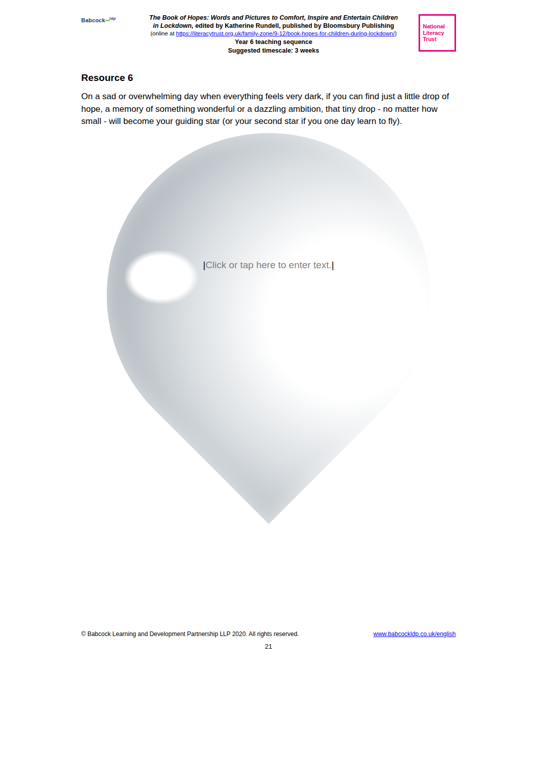Babcock•••ldp
The Book of Hopes: Words and Pictures to Comfort, Inspire and Entertain Children
in Lockdown, edited by Katherine Rundell, published by Bloomsbury Publishing
(online at https://literacytrust.org.uk/family-zone/9-12/book-hopes-for-children-during-lockdown/)
Year 6 teaching sequence
Suggested timescale: 3 weeks
National
Literacy
Trust
Resource 6
On a sad or overwhelming day when everything feels very dark, if you can find just a little drop of hope, a memory of something wonderful or a dazzling ambition, that tiny drop - no matter how small - will become your guiding star (or your second star if you one day learn to fly).
|Click or tap here to enter text.|
© Babcock Learning and Development Partnership LLP 2020. All rights reserved.
www.babcockldp.co.uk/english
21